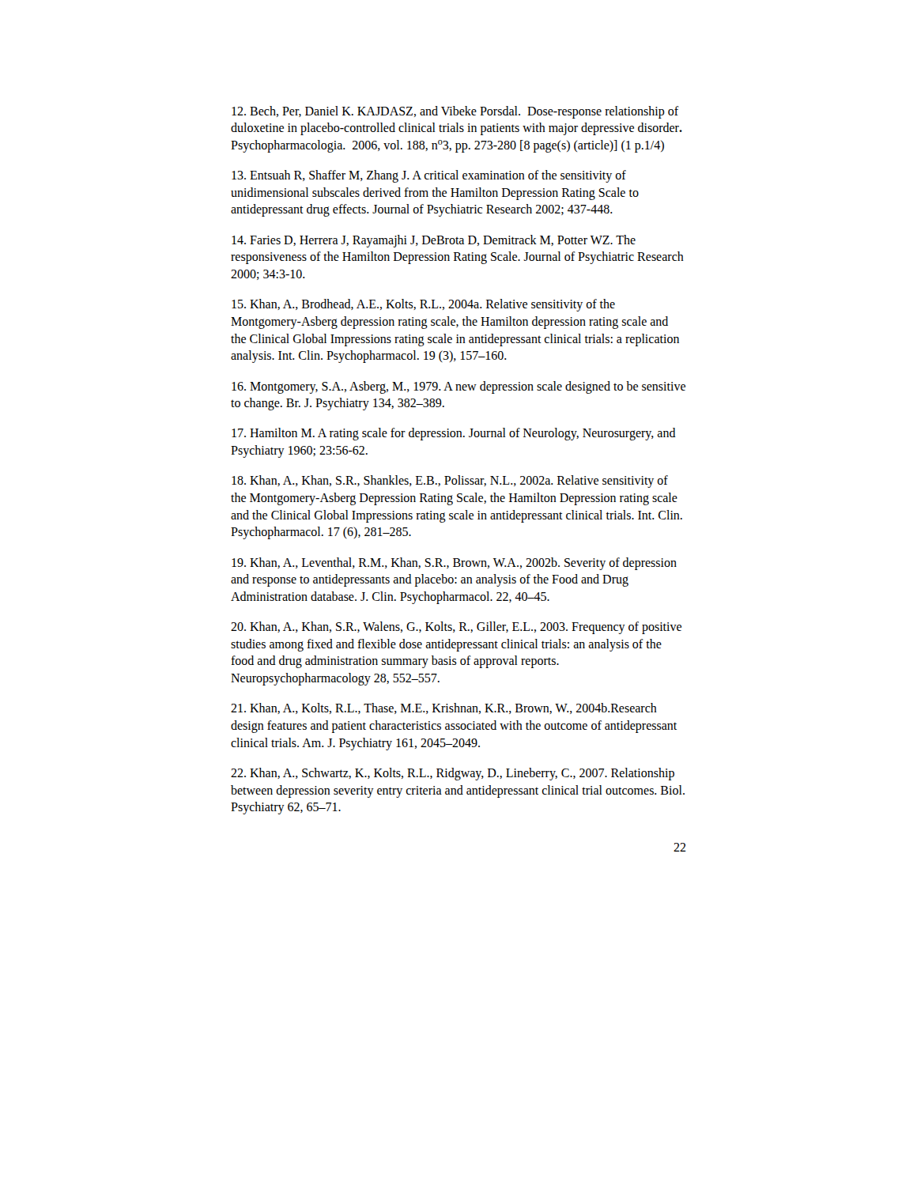12. Bech, Per, Daniel K. KAJDASZ, and Vibeke Porsdal. Dose-response relationship of duloxetine in placebo-controlled clinical trials in patients with major depressive disorder. Psychopharmacologia. 2006, vol. 188, no3, pp. 273-280 [8 page(s) (article)] (1 p.1/4)
13. Entsuah R, Shaffer M, Zhang J. A critical examination of the sensitivity of unidimensional subscales derived from the Hamilton Depression Rating Scale to antidepressant drug effects. Journal of Psychiatric Research 2002; 437-448.
14. Faries D, Herrera J, Rayamajhi J, DeBrota D, Demitrack M, Potter WZ. The responsiveness of the Hamilton Depression Rating Scale. Journal of Psychiatric Research 2000; 34:3-10.
15. Khan, A., Brodhead, A.E., Kolts, R.L., 2004a. Relative sensitivity of the Montgomery-Asberg depression rating scale, the Hamilton depression rating scale and the Clinical Global Impressions rating scale in antidepressant clinical trials: a replication analysis. Int. Clin. Psychopharmacol. 19 (3), 157–160.
16. Montgomery, S.A., Asberg, M., 1979. A new depression scale designed to be sensitive to change. Br. J. Psychiatry 134, 382–389.
17. Hamilton M. A rating scale for depression. Journal of Neurology, Neurosurgery, and Psychiatry 1960; 23:56-62.
18. Khan, A., Khan, S.R., Shankles, E.B., Polissar, N.L., 2002a. Relative sensitivity of the Montgomery-Asberg Depression Rating Scale, the Hamilton Depression rating scale and the Clinical Global Impressions rating scale in antidepressant clinical trials. Int. Clin. Psychopharmacol. 17 (6), 281–285.
19. Khan, A., Leventhal, R.M., Khan, S.R., Brown, W.A., 2002b. Severity of depression and response to antidepressants and placebo: an analysis of the Food and Drug Administration database. J. Clin. Psychopharmacol. 22, 40–45.
20. Khan, A., Khan, S.R., Walens, G., Kolts, R., Giller, E.L., 2003. Frequency of positive studies among fixed and flexible dose antidepressant clinical trials: an analysis of the food and drug administration summary basis of approval reports. Neuropsychopharmacology 28, 552–557.
21. Khan, A., Kolts, R.L., Thase, M.E., Krishnan, K.R., Brown, W., 2004b.Research design features and patient characteristics associated with the outcome of antidepressant clinical trials. Am. J. Psychiatry 161, 2045–2049.
22. Khan, A., Schwartz, K., Kolts, R.L., Ridgway, D., Lineberry, C., 2007. Relationship between depression severity entry criteria and antidepressant clinical trial outcomes. Biol. Psychiatry 62, 65–71.
22